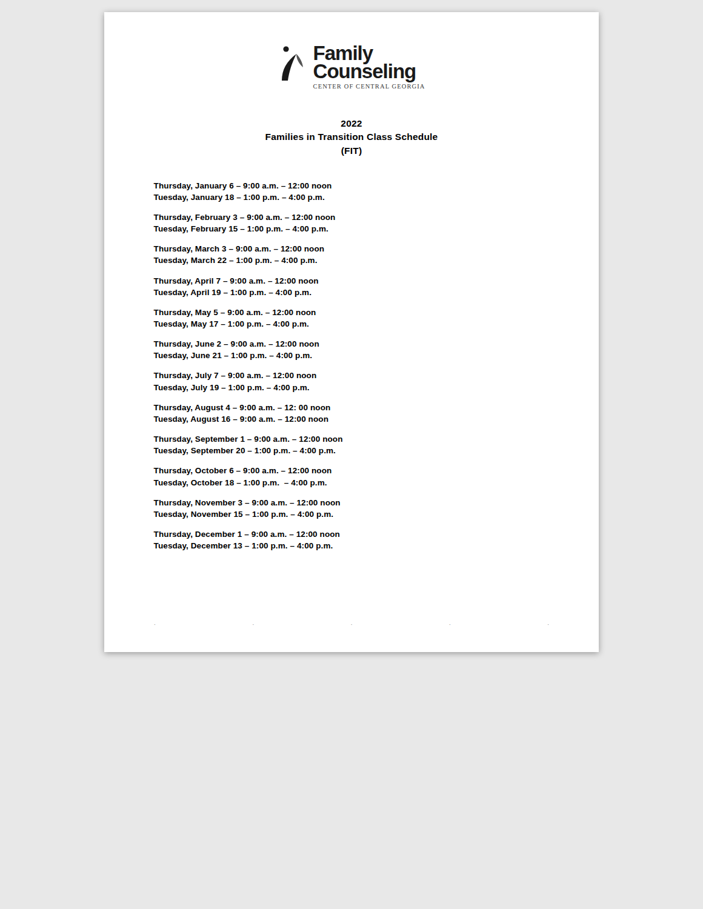Family
Counseling
CENTER OF CENTRAL GEORGIA
2022 Families in Transition Class Schedule (FIT)
Thursday, January 6 – 9:00 a.m. – 12:00 noon
Tuesday, January 18 – 1:00 p.m. – 4:00 p.m.
Thursday, February 3 – 9:00 a.m. – 12:00 noon
Tuesday, February 15 – 1:00 p.m. – 4:00 p.m.
Thursday, March 3 – 9:00 a.m. – 12:00 noon
Tuesday, March 22 – 1:00 p.m. – 4:00 p.m.
Thursday, April 7 – 9:00 a.m. – 12:00 noon
Tuesday, April 19 – 1:00 p.m. – 4:00 p.m.
Thursday, May 5 – 9:00 a.m. – 12:00 noon
Tuesday, May 17 – 1:00 p.m. – 4:00 p.m.
Thursday, June 2 – 9:00 a.m. – 12:00 noon
Tuesday, June 21 – 1:00 p.m. – 4:00 p.m.
Thursday, July 7 – 9:00 a.m. – 12:00 noon
Tuesday, July 19 – 1:00 p.m. – 4:00 p.m.
Thursday, August 4 – 9:00 a.m. – 12: 00 noon
Tuesday, August 16 – 9:00 a.m. – 12:00 noon
Thursday, September 1 – 9:00 a.m. – 12:00 noon
Tuesday, September 20 – 1:00 p.m. – 4:00 p.m.
Thursday, October 6 – 9:00 a.m. – 12:00 noon
Tuesday, October 18 – 1:00 p.m. – 4:00 p.m.
Thursday, November 3 – 9:00 a.m. – 12:00 noon
Tuesday, November 15 – 1:00 p.m. – 4:00 p.m.
Thursday, December 1 – 9:00 a.m. – 12:00 noon
Tuesday, December 13 – 1:00 p.m. – 4:00 p.m.
· · · · ·